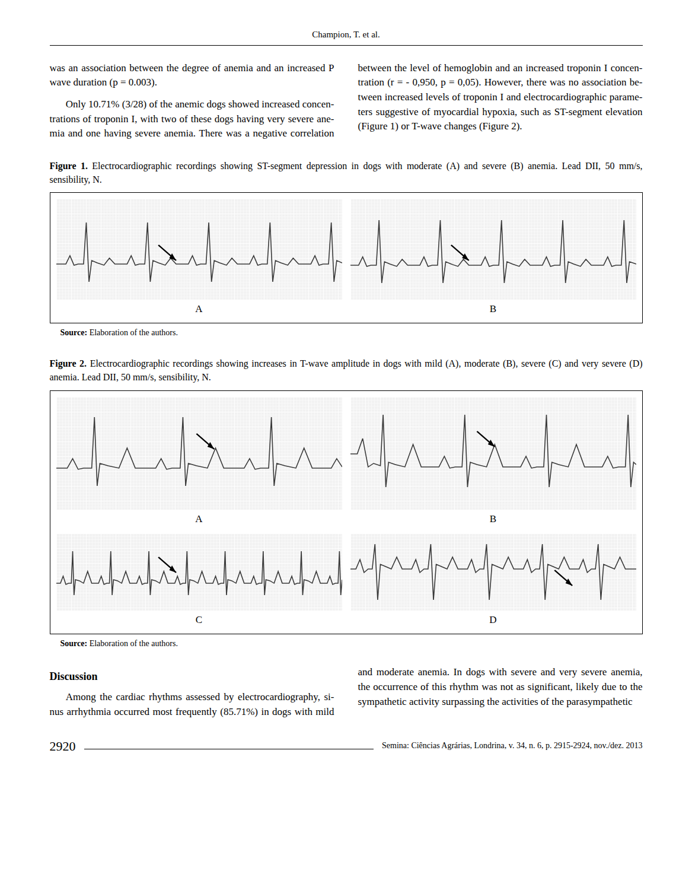Champion, T. et al.
was an association between the degree of anemia and an increased P wave duration (p = 0.003).
Only 10.71% (3/28) of the anemic dogs showed increased concentrations of troponin I, with two of these dogs having very severe anemia and one having severe anemia. There was a negative correlation between the level of hemoglobin and an increased troponin I concentration (r = - 0,950, p = 0,05). However, there was no association between increased levels of troponin I and electrocardiographic parameters suggestive of myocardial hypoxia, such as ST-segment elevation (Figure 1) or T-wave changes (Figure 2).
Figure 1. Electrocardiographic recordings showing ST-segment depression in dogs with moderate (A) and severe (B) anemia. Lead DII, 50 mm/s, sensibility, N.
A
B
Source: Elaboration of the authors.
Figure 2. Electrocardiographic recordings showing increases in T-wave amplitude in dogs with mild (A), moderate (B), severe (C) and very severe (D) anemia. Lead DII, 50 mm/s, sensibility, N.
A
B
C
D
Source: Elaboration of the authors.
Discussion
Among the cardiac rhythms assessed by electrocardiography, sinus arrhythmia occurred most frequently (85.71%) in dogs with mild and moderate anemia. In dogs with severe and very severe anemia, the occurrence of this rhythm was not as significant, likely due to the sympathetic activity surpassing the activities of the parasympathetic
2920
Semina: Ciências Agrárias, Londrina, v. 34, n. 6, p. 2915-2924, nov./dez. 2013